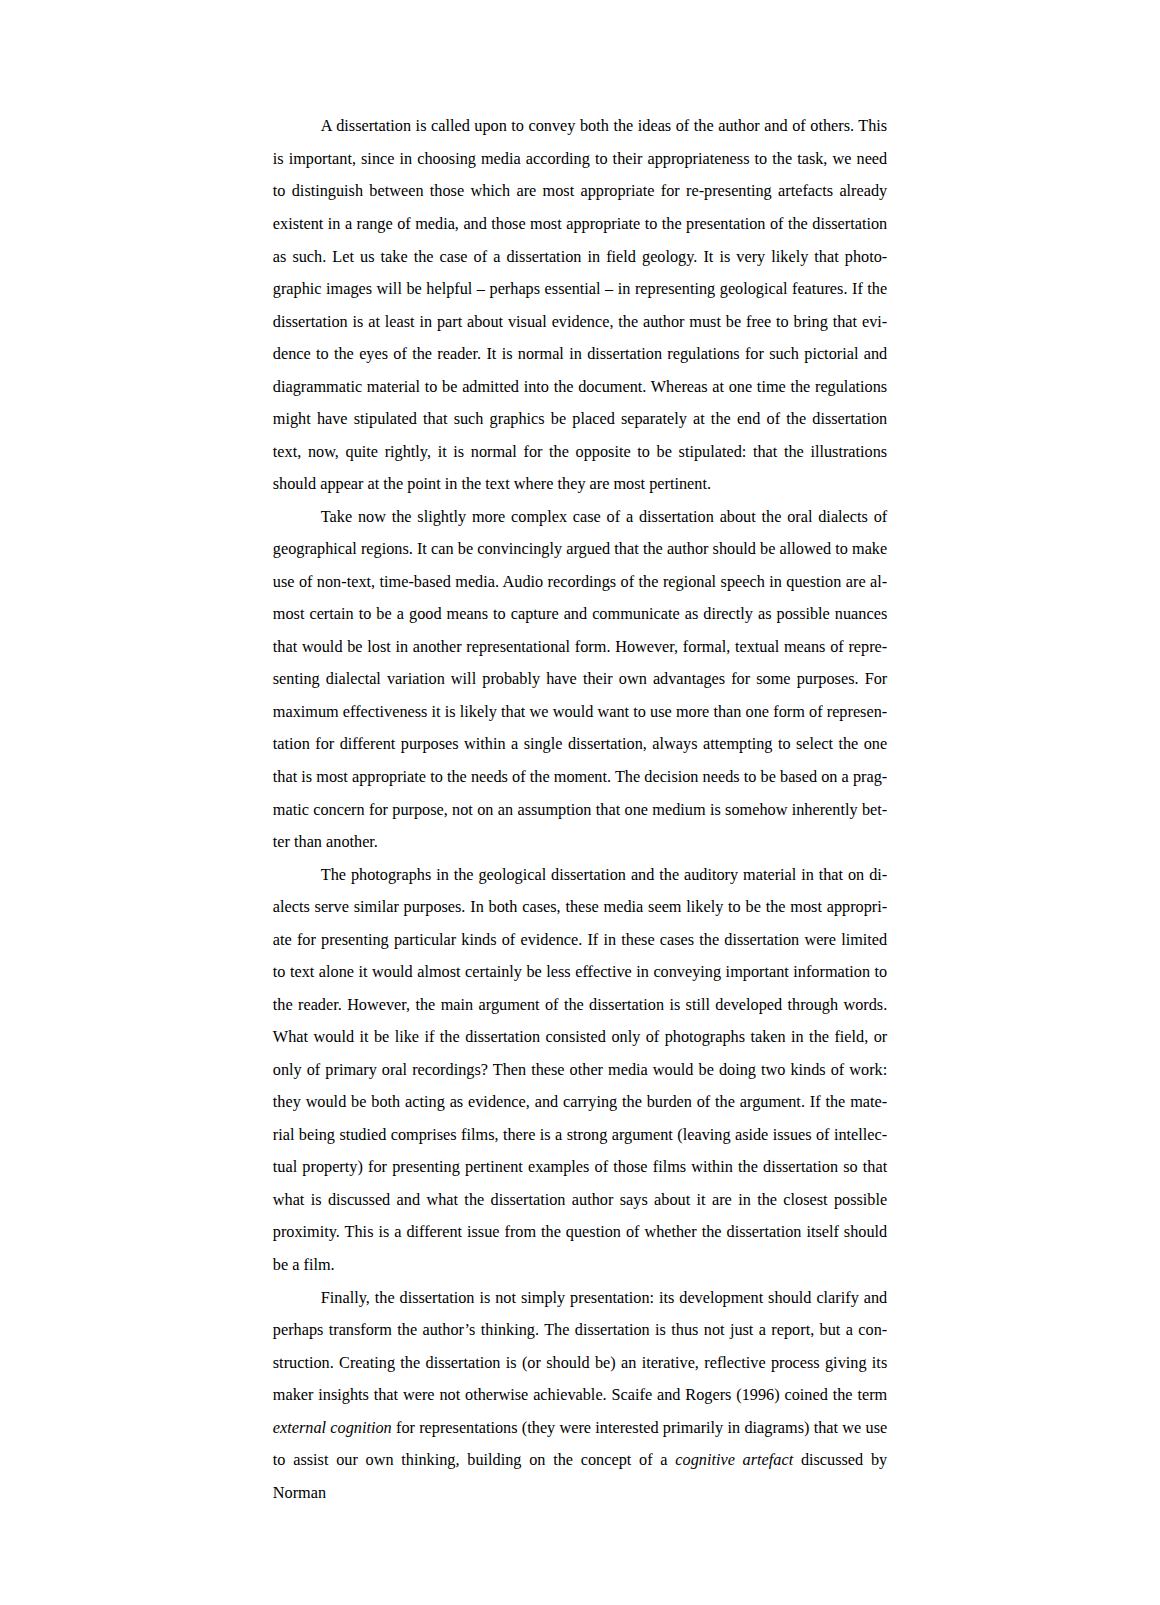A dissertation is called upon to convey both the ideas of the author and of others. This is important, since in choosing media according to their appropriateness to the task, we need to distinguish between those which are most appropriate for re-presenting artefacts already existent in a range of media, and those most appropriate to the presentation of the dissertation as such. Let us take the case of a dissertation in field geology. It is very likely that photographic images will be helpful – perhaps essential – in representing geological features. If the dissertation is at least in part about visual evidence, the author must be free to bring that evidence to the eyes of the reader. It is normal in dissertation regulations for such pictorial and diagrammatic material to be admitted into the document. Whereas at one time the regulations might have stipulated that such graphics be placed separately at the end of the dissertation text, now, quite rightly, it is normal for the opposite to be stipulated: that the illustrations should appear at the point in the text where they are most pertinent.
Take now the slightly more complex case of a dissertation about the oral dialects of geographical regions. It can be convincingly argued that the author should be allowed to make use of non-text, time-based media. Audio recordings of the regional speech in question are almost certain to be a good means to capture and communicate as directly as possible nuances that would be lost in another representational form. However, formal, textual means of representing dialectal variation will probably have their own advantages for some purposes. For maximum effectiveness it is likely that we would want to use more than one form of representation for different purposes within a single dissertation, always attempting to select the one that is most appropriate to the needs of the moment. The decision needs to be based on a pragmatic concern for purpose, not on an assumption that one medium is somehow inherently better than another.
The photographs in the geological dissertation and the auditory material in that on dialects serve similar purposes. In both cases, these media seem likely to be the most appropriate for presenting particular kinds of evidence. If in these cases the dissertation were limited to text alone it would almost certainly be less effective in conveying important information to the reader. However, the main argument of the dissertation is still developed through words. What would it be like if the dissertation consisted only of photographs taken in the field, or only of primary oral recordings? Then these other media would be doing two kinds of work: they would be both acting as evidence, and carrying the burden of the argument. If the material being studied comprises films, there is a strong argument (leaving aside issues of intellectual property) for presenting pertinent examples of those films within the dissertation so that what is discussed and what the dissertation author says about it are in the closest possible proximity. This is a different issue from the question of whether the dissertation itself should be a film.
Finally, the dissertation is not simply presentation: its development should clarify and perhaps transform the author’s thinking. The dissertation is thus not just a report, but a construction. Creating the dissertation is (or should be) an iterative, reflective process giving its maker insights that were not otherwise achievable. Scaife and Rogers (1996) coined the term external cognition for representations (they were interested primarily in diagrams) that we use to assist our own thinking, building on the concept of a cognitive artefact discussed by Norman